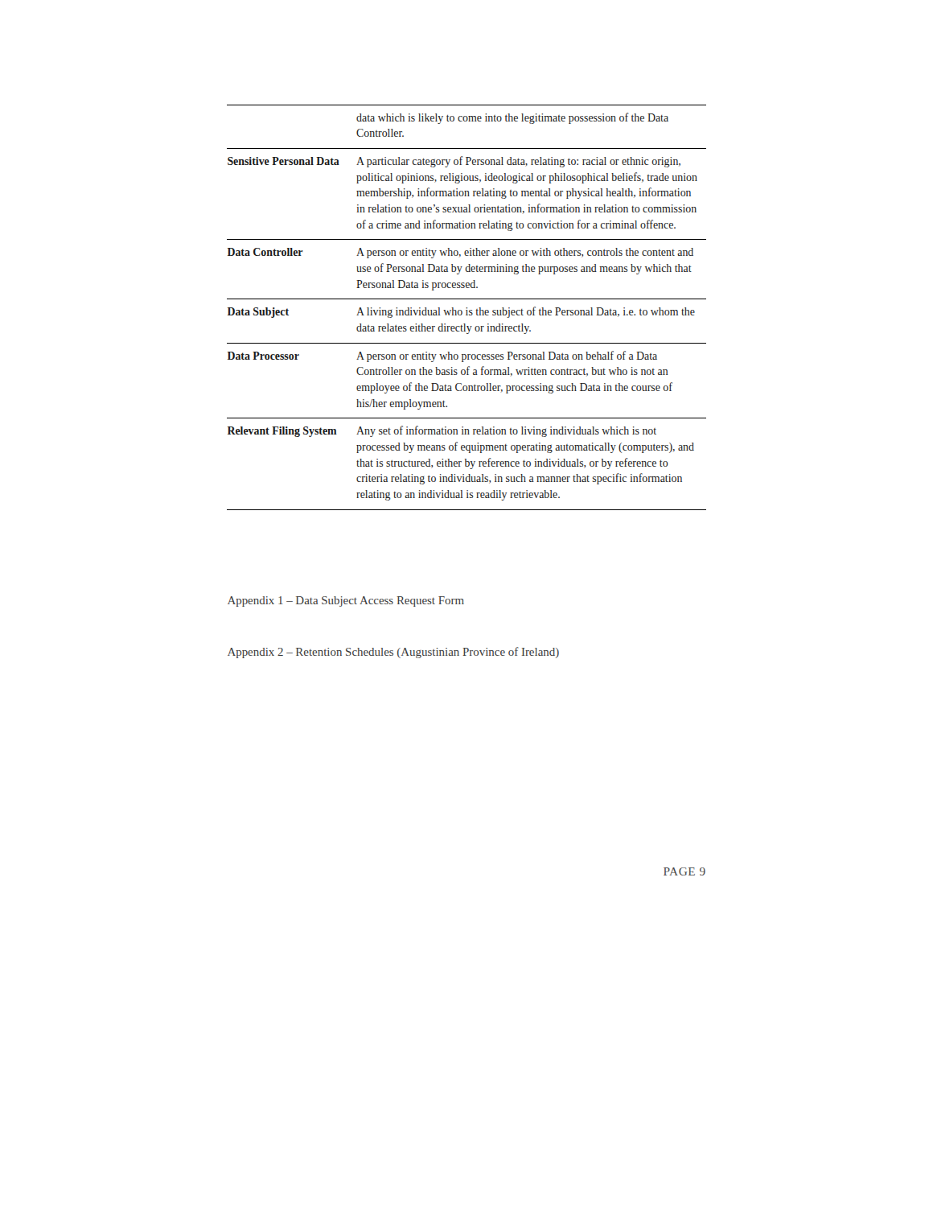| | data which is likely to come into the legitimate possession of the Data Controller. |
| Sensitive Personal Data | A particular category of Personal data, relating to: racial or ethnic origin, political opinions, religious, ideological or philosophical beliefs, trade union membership, information relating to mental or physical health, information in relation to one’s sexual orientation, information in relation to commission of a crime and information relating to conviction for a criminal offence. |
| Data Controller | A person or entity who, either alone or with others, controls the content and use of Personal Data by determining the purposes and means by which that Personal Data is processed. |
| Data Subject | A living individual who is the subject of the Personal Data, i.e. to whom the data relates either directly or indirectly. |
| Data Processor | A person or entity who processes Personal Data on behalf of a Data Controller on the basis of a formal, written contract, but who is not an employee of the Data Controller, processing such Data in the course of his/her employment. |
| Relevant Filing System | Any set of information in relation to living individuals which is not processed by means of equipment operating automatically (computers), and that is structured, either by reference to individuals, or by reference to criteria relating to individuals, in such a manner that specific information relating to an individual is readily retrievable. |
Appendix 1 – Data Subject Access Request Form
Appendix 2 – Retention Schedules (Augustinian Province of Ireland)
PAGE 9